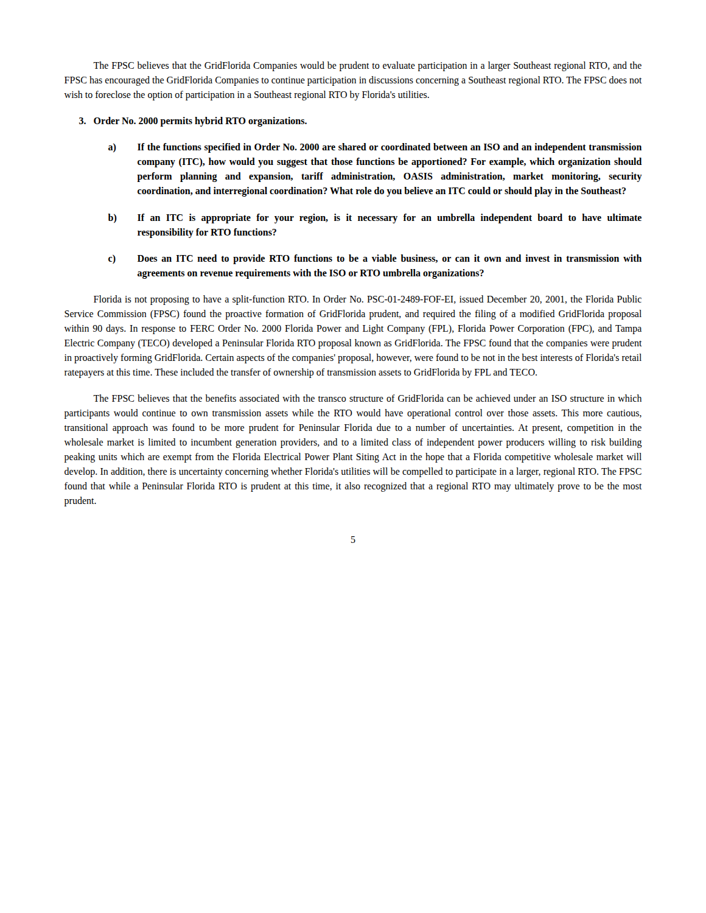The FPSC believes that the GridFlorida Companies would be prudent to evaluate participation in a larger Southeast regional RTO, and the FPSC has encouraged the GridFlorida Companies to continue participation in discussions concerning a Southeast regional RTO. The FPSC does not wish to foreclose the option of participation in a Southeast regional RTO by Florida's utilities.
3. Order No. 2000 permits hybrid RTO organizations.
a) If the functions specified in Order No. 2000 are shared or coordinated between an ISO and an independent transmission company (ITC), how would you suggest that those functions be apportioned? For example, which organization should perform planning and expansion, tariff administration, OASIS administration, market monitoring, security coordination, and interregional coordination? What role do you believe an ITC could or should play in the Southeast?
b) If an ITC is appropriate for your region, is it necessary for an umbrella independent board to have ultimate responsibility for RTO functions?
c) Does an ITC need to provide RTO functions to be a viable business, or can it own and invest in transmission with agreements on revenue requirements with the ISO or RTO umbrella organizations?
Florida is not proposing to have a split-function RTO. In Order No. PSC-01-2489-FOF-EI, issued December 20, 2001, the Florida Public Service Commission (FPSC) found the proactive formation of GridFlorida prudent, and required the filing of a modified GridFlorida proposal within 90 days. In response to FERC Order No. 2000 Florida Power and Light Company (FPL), Florida Power Corporation (FPC), and Tampa Electric Company (TECO) developed a Peninsular Florida RTO proposal known as GridFlorida. The FPSC found that the companies were prudent in proactively forming GridFlorida. Certain aspects of the companies' proposal, however, were found to be not in the best interests of Florida's retail ratepayers at this time. These included the transfer of ownership of transmission assets to GridFlorida by FPL and TECO.
The FPSC believes that the benefits associated with the transco structure of GridFlorida can be achieved under an ISO structure in which participants would continue to own transmission assets while the RTO would have operational control over those assets. This more cautious, transitional approach was found to be more prudent for Peninsular Florida due to a number of uncertainties. At present, competition in the wholesale market is limited to incumbent generation providers, and to a limited class of independent power producers willing to risk building peaking units which are exempt from the Florida Electrical Power Plant Siting Act in the hope that a Florida competitive wholesale market will develop. In addition, there is uncertainty concerning whether Florida's utilities will be compelled to participate in a larger, regional RTO. The FPSC found that while a Peninsular Florida RTO is prudent at this time, it also recognized that a regional RTO may ultimately prove to be the most prudent.
5